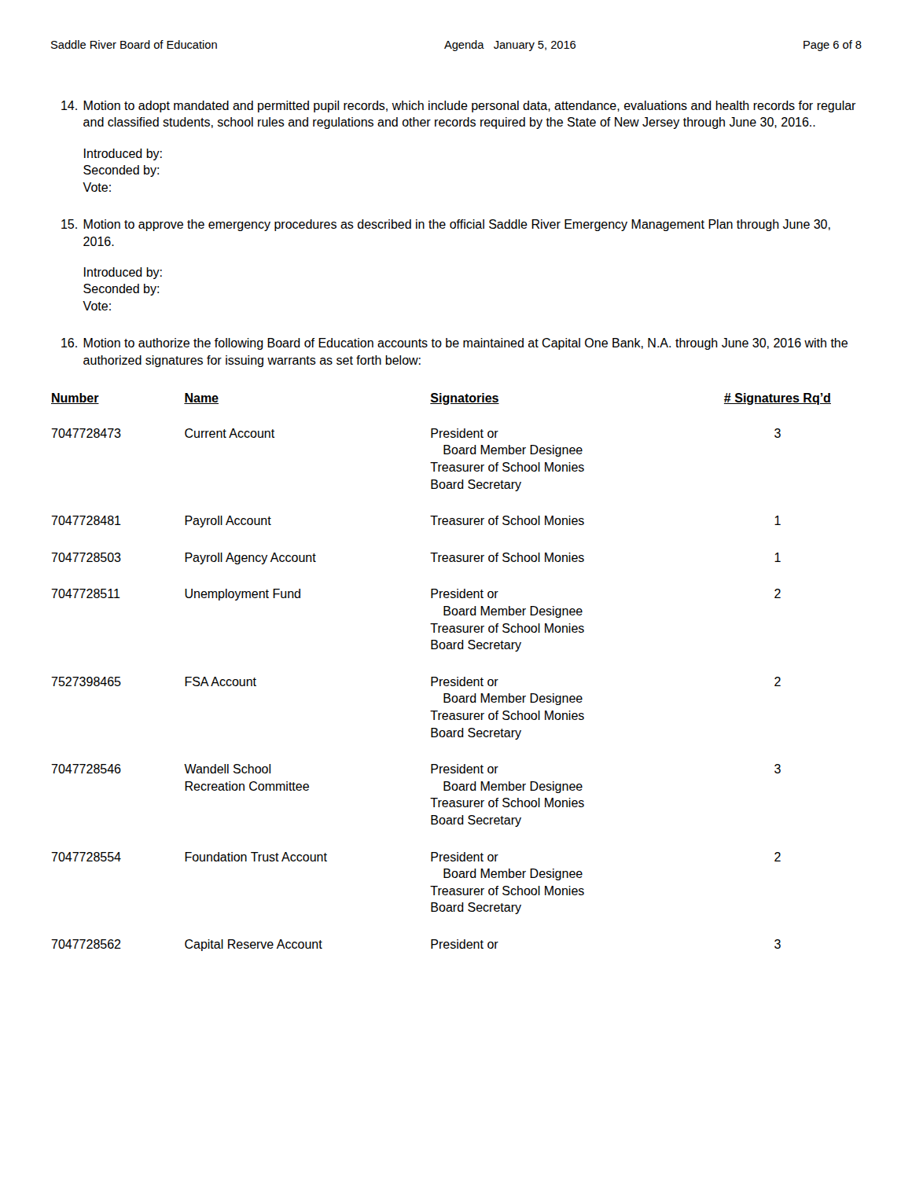Saddle River Board of Education
Agenda January 5, 2016
Page 6 of 8
14. Motion to adopt mandated and permitted pupil records, which include personal data, attendance, evaluations and health records for regular and classified students, school rules and regulations and other records required by the State of New Jersey through June 30, 2016..
Introduced by:
Seconded by:
Vote:
15. Motion to approve the emergency procedures as described in the official Saddle River Emergency Management Plan through June 30, 2016.
Introduced by:
Seconded by:
Vote:
16. Motion to authorize the following Board of Education accounts to be maintained at Capital One Bank, N.A. through June 30, 2016 with the authorized signatures for issuing warrants as set forth below:
| Number | Name | Signatories | # Signatures Rq’d |
| --- | --- | --- | --- |
| 7047728473 | Current Account | President or Board Member Designee Treasurer of School Monies Board Secretary | 3 |
| 7047728481 | Payroll Account | Treasurer of School Monies | 1 |
| 7047728503 | Payroll Agency Account | Treasurer of School Monies | 1 |
| 7047728511 | Unemployment Fund | President or Board Member Designee Treasurer of School Monies Board Secretary | 2 |
| 7527398465 | FSA Account | President or Board Member Designee Treasurer of School Monies Board Secretary | 2 |
| 7047728546 | Wandell School Recreation Committee | President or Board Member Designee Treasurer of School Monies Board Secretary | 3 |
| 7047728554 | Foundation Trust Account | President or Board Member Designee Treasurer of School Monies Board Secretary | 2 |
| 7047728562 | Capital Reserve Account | President or | 3 |